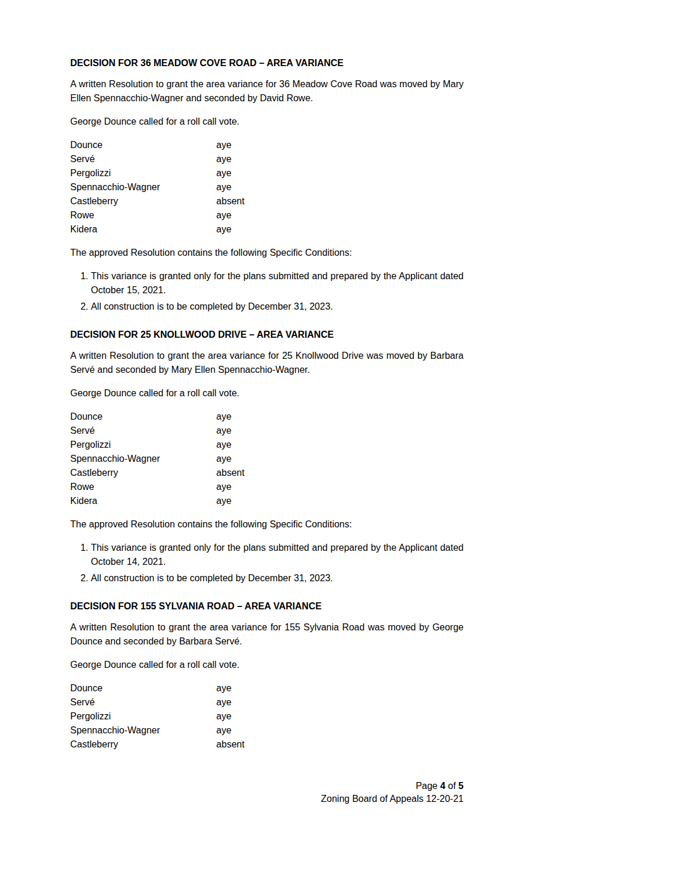DECISION FOR 36 MEADOW COVE ROAD – AREA VARIANCE
A written Resolution to grant the area variance for 36 Meadow Cove Road was moved by Mary Ellen Spennacchio-Wagner and seconded by David Rowe.
George Dounce called for a roll call vote.
| Dounce | aye |
| Servé | aye |
| Pergolizzi | aye |
| Spennacchio-Wagner | aye |
| Castleberry | absent |
| Rowe | aye |
| Kidera | aye |
The approved Resolution contains the following Specific Conditions:
This variance is granted only for the plans submitted and prepared by the Applicant dated October 15, 2021.
All construction is to be completed by December 31, 2023.
DECISION FOR 25 KNOLLWOOD DRIVE – AREA VARIANCE
A written Resolution to grant the area variance for 25 Knollwood Drive was moved by Barbara Servé and seconded by Mary Ellen Spennacchio-Wagner.
George Dounce called for a roll call vote.
| Dounce | aye |
| Servé | aye |
| Pergolizzi | aye |
| Spennacchio-Wagner | aye |
| Castleberry | absent |
| Rowe | aye |
| Kidera | aye |
The approved Resolution contains the following Specific Conditions:
This variance is granted only for the plans submitted and prepared by the Applicant dated October 14, 2021.
All construction is to be completed by December 31, 2023.
DECISION FOR 155 SYLVANIA ROAD – AREA VARIANCE
A written Resolution to grant the area variance for 155 Sylvania Road was moved by George Dounce and seconded by Barbara Servé.
George Dounce called for a roll call vote.
| Dounce | aye |
| Servé | aye |
| Pergolizzi | aye |
| Spennacchio-Wagner | aye |
| Castleberry | absent |
Page 4 of 5
Zoning Board of Appeals 12-20-21